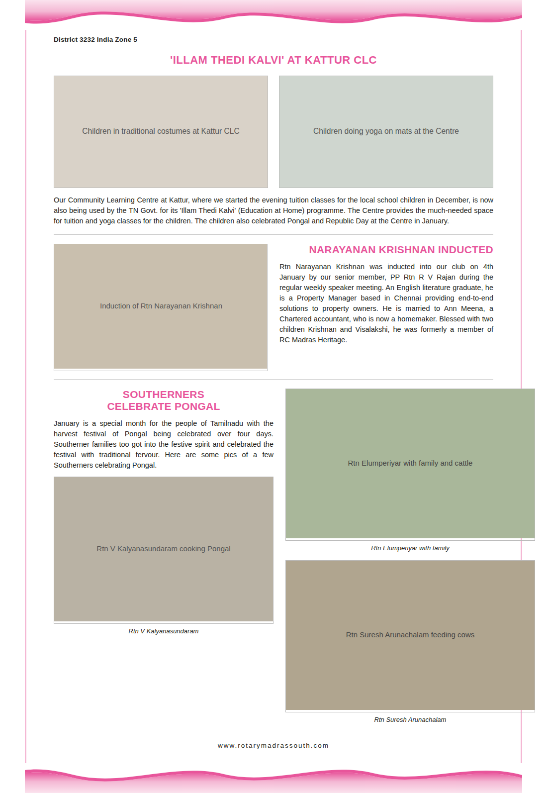District 3232 India Zone 5
'Illam Thedi Kalvi' at Kattur CLC
Our Community Learning Centre at Kattur, where we started the evening tuition classes for the local school children in December, is now also being used by the TN Govt. for its 'Illam Thedi Kalvi' (Education at Home) programme. The Centre provides the much-needed space for tuition and yoga classes for the children. The children also celebrated Pongal and Republic Day at the Centre in January.
Narayanan Krishnan Inducted
Rtn Narayanan Krishnan was inducted into our club on 4th January by our senior member, PP Rtn R V Rajan during the regular weekly speaker meeting. An English literature graduate, he is a Property Manager based in Chennai providing end-to-end solutions to property owners. He is married to Ann Meena, a Chartered accountant, who is now a homemaker. Blessed with two children Krishnan and Visalakshi, he was formerly a member of RC Madras Heritage.
Southerners
Celebrate Pongal
January is a special month for the people of Tamilnadu with the harvest festival of Pongal being celebrated over four days. Southerner families too got into the festive spirit and celebrated the festival with traditional fervour. Here are some pics of a few Southerners celebrating Pongal.
Rtn V Kalyanasundaram
Rtn Elumperiyar with family
Rtn Suresh Arunachalam
www.rotarymadrassouth.com